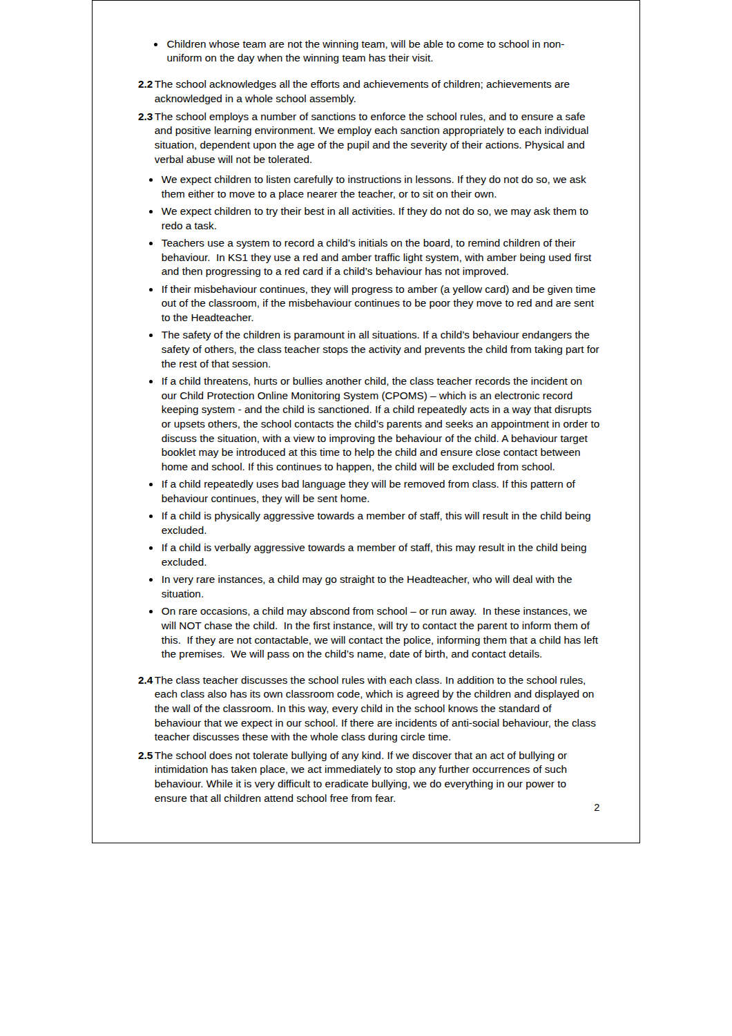Children whose team are not the winning team, will be able to come to school in non-uniform on the day when the winning team has their visit.
2.2
The school acknowledges all the efforts and achievements of children; achievements are acknowledged in a whole school assembly.
2.3
The school employs a number of sanctions to enforce the school rules, and to ensure a safe and positive learning environment. We employ each sanction appropriately to each individual situation, dependent upon the age of the pupil and the severity of their actions. Physical and verbal abuse will not be tolerated.
We expect children to listen carefully to instructions in lessons. If they do not do so, we ask them either to move to a place nearer the teacher, or to sit on their own.
We expect children to try their best in all activities. If they do not do so, we may ask them to redo a task.
Teachers use a system to record a child’s initials on the board, to remind children of their behaviour. In KS1 they use a red and amber traffic light system, with amber being used first and then progressing to a red card if a child’s behaviour has not improved.
If their misbehaviour continues, they will progress to amber (a yellow card) and be given time out of the classroom, if the misbehaviour continues to be poor they move to red and are sent to the Headteacher.
The safety of the children is paramount in all situations. If a child’s behaviour endangers the safety of others, the class teacher stops the activity and prevents the child from taking part for the rest of that session.
If a child threatens, hurts or bullies another child, the class teacher records the incident on our Child Protection Online Monitoring System (CPOMS) – which is an electronic record keeping system - and the child is sanctioned. If a child repeatedly acts in a way that disrupts or upsets others, the school contacts the child’s parents and seeks an appointment in order to discuss the situation, with a view to improving the behaviour of the child. A behaviour target booklet may be introduced at this time to help the child and ensure close contact between home and school. If this continues to happen, the child will be excluded from school.
If a child repeatedly uses bad language they will be removed from class. If this pattern of behaviour continues, they will be sent home.
If a child is physically aggressive towards a member of staff, this will result in the child being excluded.
If a child is verbally aggressive towards a member of staff, this may result in the child being excluded.
In very rare instances, a child may go straight to the Headteacher, who will deal with the situation.
On rare occasions, a child may abscond from school – or run away. In these instances, we will NOT chase the child. In the first instance, will try to contact the parent to inform them of this. If they are not contactable, we will contact the police, informing them that a child has left the premises. We will pass on the child’s name, date of birth, and contact details.
2.4
The class teacher discusses the school rules with each class. In addition to the school rules, each class also has its own classroom code, which is agreed by the children and displayed on the wall of the classroom. In this way, every child in the school knows the standard of behaviour that we expect in our school. If there are incidents of anti-social behaviour, the class teacher discusses these with the whole class during circle time.
2.5
The school does not tolerate bullying of any kind. If we discover that an act of bullying or intimidation has taken place, we act immediately to stop any further occurrences of such behaviour. While it is very difficult to eradicate bullying, we do everything in our power to ensure that all children attend school free from fear.
2